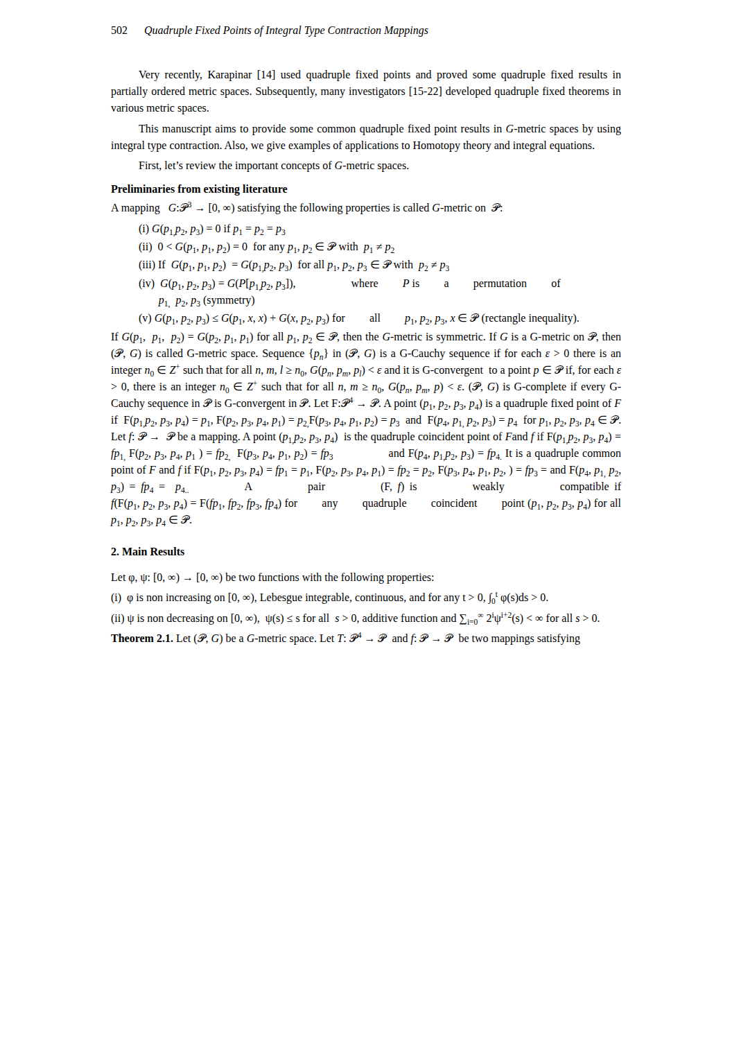502 Quadruple Fixed Points of Integral Type Contraction Mappings
Very recently, Karapinar [14] used quadruple fixed points and proved some quadruple fixed results in partially ordered metric spaces. Subsequently, many investigators [15-22] developed quadruple fixed theorems in various metric spaces.
This manuscript aims to provide some common quadruple fixed point results in G-metric spaces by using integral type contraction. Also, we give examples of applications to Homotopy theory and integral equations.
First, let’s review the important concepts of G-metric spaces.
Preliminaries from existing literature
A mapping G:𝒫3 → [0, ∞) satisfying the following properties is called G-metric on 𝒫:
(i) G(p1,p2, p3) = 0 if p1 = p2 = p3
(ii) 0 < G(p1, p1, p2) = 0 for any p1, p2 ∈ 𝒫 with p1 ≠ p2
(iii) If G(p1, p1, p2) = G(p1,p2, p3) for all p1, p2, p3 ∈ 𝒫 with p2 ≠ p3
(iv) G(p1, p2, p3) = G(P[p1,p2, p3]), where P is a permutation of
p1, p2, p3 (symmetry)
(v) G(p1, p2, p3) ≤ G(p1, x, x) + G(x, p2, p3) for all p1, p2, p3, x ∈ 𝒫 (rectangle inequality).
If G(p1, p1, p2) = G(p2, p1, p1) for all p1, p2 ∈ 𝒫, then the G-metric is symmetric. If G is a G-metric on 𝒫, then (𝒫, G) is called G-metric space. Sequence {pn} in (𝒫, G) is a G-Cauchy sequence if for each ε > 0 there is an integer n0 ∈ Z+ such that for all n, m, l ≥ n0, G(pn, pm, pl) < ε and it is G-convergent to a point p ∈ 𝒫 if, for each ε > 0, there is an integer n0 ∈ Z+ such that for all n, m ≥ n0, G(pn, pm, p) < ε. (𝒫, G) is G-complete if every G-Cauchy sequence in 𝒫 is G-convergent in 𝒫. Let F:𝒫4 → 𝒫. A point (p1, p2, p3, p4) is a quadruple fixed point of F if F(p1,p2, p3, p4) = p1, F(p2, p3, p4, p1) = p2,F(p3, p4, p1, p2) = p3 and F(p4, p1, p2, p3) = p4 for p1, p2, p3, p4 ∈ 𝒫. Let f: 𝒫 → 𝒫 be a mapping. A point (p1,p2, p3, p4) is the quadruple coincident point of Fand f if F(p1,p2, p3, p4) = fp1, F(p2, p3, p4, p1 ) = fp2, F(p3, p4, p1, p2) = fp3 and F(p4, p1,p2, p3) = fp4. It is a quadruple common point of F and f if F(p1, p2, p3, p4) = fp1 = p1, F(p2, p3, p4, p1) = fp2 = p2, F(p3, p4, p1, p2, ) = fp3 = and F(p4, p1, p2, p3) = fp4 = p4.. A pair (F, f) is weakly compatible if f(F(p1, p2, p3, p4) = F(fp1, fp2, fp3, fp4) for any quadruple coincident point (p1, p2, p3, p4) for all p1, p2, p3, p4 ∈ 𝒫.
2. Main Results
Let φ, ψ: [0, ∞) → [0, ∞) be two functions with the following properties:
(i) φ is non increasing on [0, ∞), Lebesgue integrable, continuous, and for any t > 0, ∫0t φ(s)ds > 0.
(ii) ψ is non decreasing on [0, ∞), ψ(s) ≤ s for all s > 0, additive function and ∑i=0∞ 2iψi+2(s) < ∞ for all s > 0.
Theorem 2.1. Let (𝒫, G) be a G-metric space. Let T: 𝒫4 → 𝒫 and f: 𝒫 → 𝒫 be two mappings satisfying